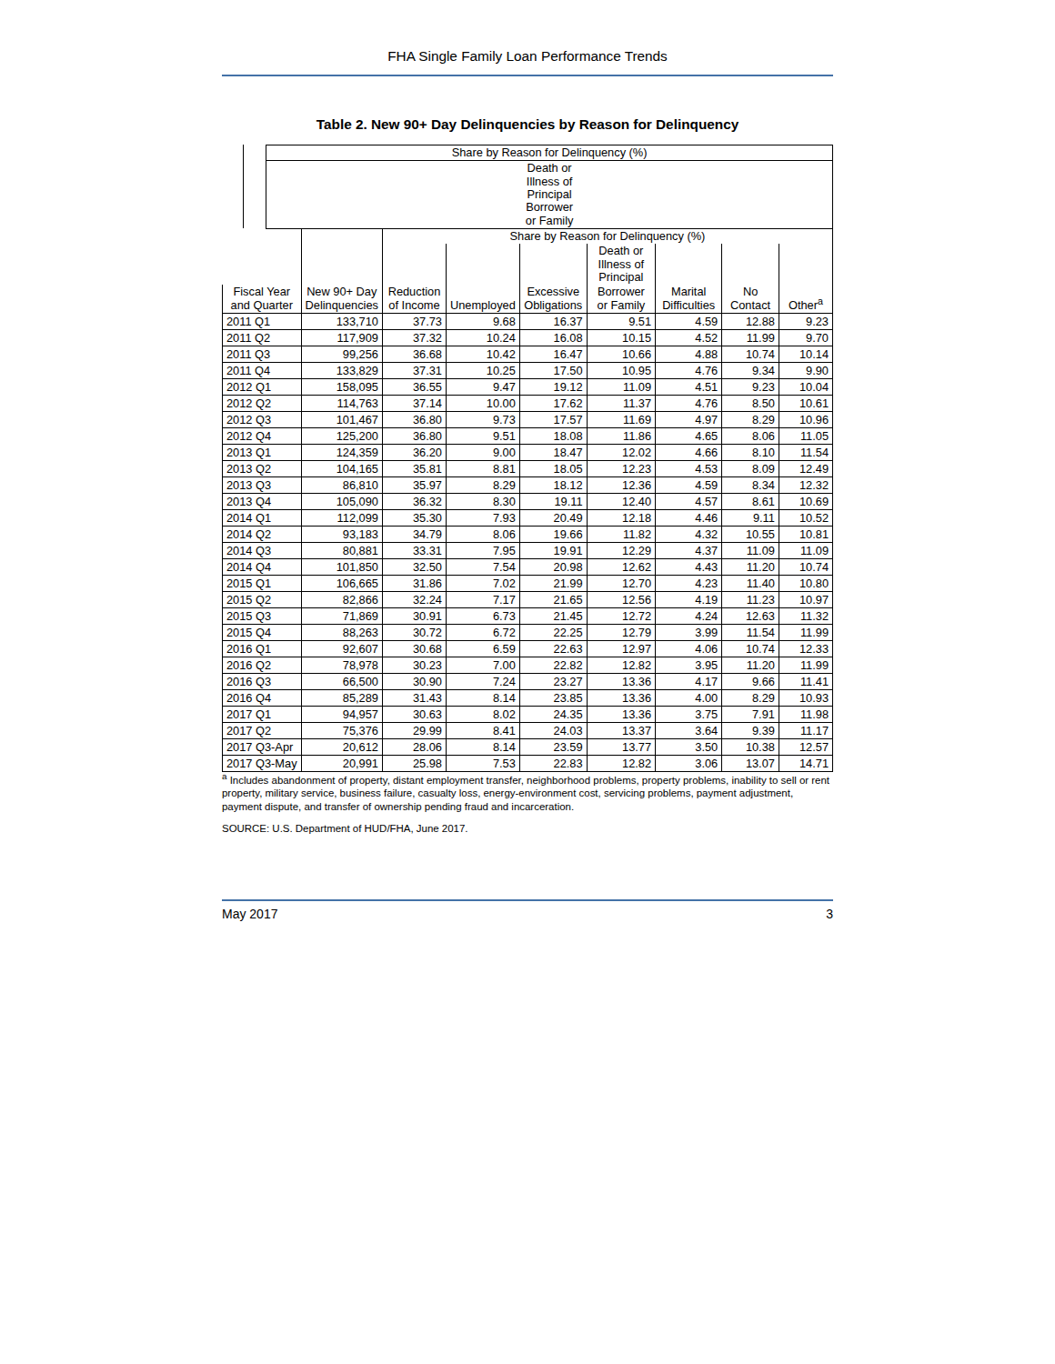FHA Single Family Loan Performance Trends
Table 2. New 90+ Day Delinquencies by Reason for Delinquency
| | | Share by Reason for Delinquency (%) |
| --- | --- | --- |
| Death or Illness of Principal Borrower or Family | | | | | | |
| | | Share by Reason for Delinquency (%) |
| --- | --- | --- |
| | | | | | Death or Illness of Principal | | | |
| Fiscal Year and Quarter | New 90+ Day Delinquencies | Reduction of Income | Unemployed | Excessive Obligations | Borrower or Family | Marital Difficulties | No Contact | Other a |
| 2011 Q1 | 133,710 | 37.73 | 9.68 | 16.37 | 9.51 | 4.59 | 12.88 | 9.23 |
| 2011 Q2 | 117,909 | 37.32 | 10.24 | 16.08 | 10.15 | 4.52 | 11.99 | 9.70 |
| 2011 Q3 | 99,256 | 36.68 | 10.42 | 16.47 | 10.66 | 4.88 | 10.74 | 10.14 |
| 2011 Q4 | 133,829 | 37.31 | 10.25 | 17.50 | 10.95 | 4.76 | 9.34 | 9.90 |
| 2012 Q1 | 158,095 | 36.55 | 9.47 | 19.12 | 11.09 | 4.51 | 9.23 | 10.04 |
| 2012 Q2 | 114,763 | 37.14 | 10.00 | 17.62 | 11.37 | 4.76 | 8.50 | 10.61 |
| 2012 Q3 | 101,467 | 36.80 | 9.73 | 17.57 | 11.69 | 4.97 | 8.29 | 10.96 |
| 2012 Q4 | 125,200 | 36.80 | 9.51 | 18.08 | 11.86 | 4.65 | 8.06 | 11.05 |
| 2013 Q1 | 124,359 | 36.20 | 9.00 | 18.47 | 12.02 | 4.66 | 8.10 | 11.54 |
| 2013 Q2 | 104,165 | 35.81 | 8.81 | 18.05 | 12.23 | 4.53 | 8.09 | 12.49 |
| 2013 Q3 | 86,810 | 35.97 | 8.29 | 18.12 | 12.36 | 4.59 | 8.34 | 12.32 |
| 2013 Q4 | 105,090 | 36.32 | 8.30 | 19.11 | 12.40 | 4.57 | 8.61 | 10.69 |
| 2014 Q1 | 112,099 | 35.30 | 7.93 | 20.49 | 12.18 | 4.46 | 9.11 | 10.52 |
| 2014 Q2 | 93,183 | 34.79 | 8.06 | 19.66 | 11.82 | 4.32 | 10.55 | 10.81 |
| 2014 Q3 | 80,881 | 33.31 | 7.95 | 19.91 | 12.29 | 4.37 | 11.09 | 11.09 |
| 2014 Q4 | 101,850 | 32.50 | 7.54 | 20.98 | 12.62 | 4.43 | 11.20 | 10.74 |
| 2015 Q1 | 106,665 | 31.86 | 7.02 | 21.99 | 12.70 | 4.23 | 11.40 | 10.80 |
| 2015 Q2 | 82,866 | 32.24 | 7.17 | 21.65 | 12.56 | 4.19 | 11.23 | 10.97 |
| 2015 Q3 | 71,869 | 30.91 | 6.73 | 21.45 | 12.72 | 4.24 | 12.63 | 11.32 |
| 2015 Q4 | 88,263 | 30.72 | 6.72 | 22.25 | 12.79 | 3.99 | 11.54 | 11.99 |
| 2016 Q1 | 92,607 | 30.68 | 6.59 | 22.63 | 12.97 | 4.06 | 10.74 | 12.33 |
| 2016 Q2 | 78,978 | 30.23 | 7.00 | 22.82 | 12.82 | 3.95 | 11.20 | 11.99 |
| 2016 Q3 | 66,500 | 30.90 | 7.24 | 23.27 | 13.36 | 4.17 | 9.66 | 11.41 |
| 2016 Q4 | 85,289 | 31.43 | 8.14 | 23.85 | 13.36 | 4.00 | 8.29 | 10.93 |
| 2017 Q1 | 94,957 | 30.63 | 8.02 | 24.35 | 13.36 | 3.75 | 7.91 | 11.98 |
| 2017 Q2 | 75,376 | 29.99 | 8.41 | 24.03 | 13.37 | 3.64 | 9.39 | 11.17 |
| 2017 Q3-Apr | 20,612 | 28.06 | 8.14 | 23.59 | 13.77 | 3.50 | 10.38 | 12.57 |
| 2017 Q3-May | 20,991 | 25.98 | 7.53 | 22.83 | 12.82 | 3.06 | 13.07 | 14.71 |
a Includes abandonment of property, distant employment transfer, neighborhood problems, property problems, inability to sell or rent property, military service, business failure, casualty loss, energy-environment cost, servicing problems, payment adjustment, payment dispute, and transfer of ownership pending fraud and incarceration.
SOURCE: U.S. Department of HUD/FHA, June 2017.
May 2017 3